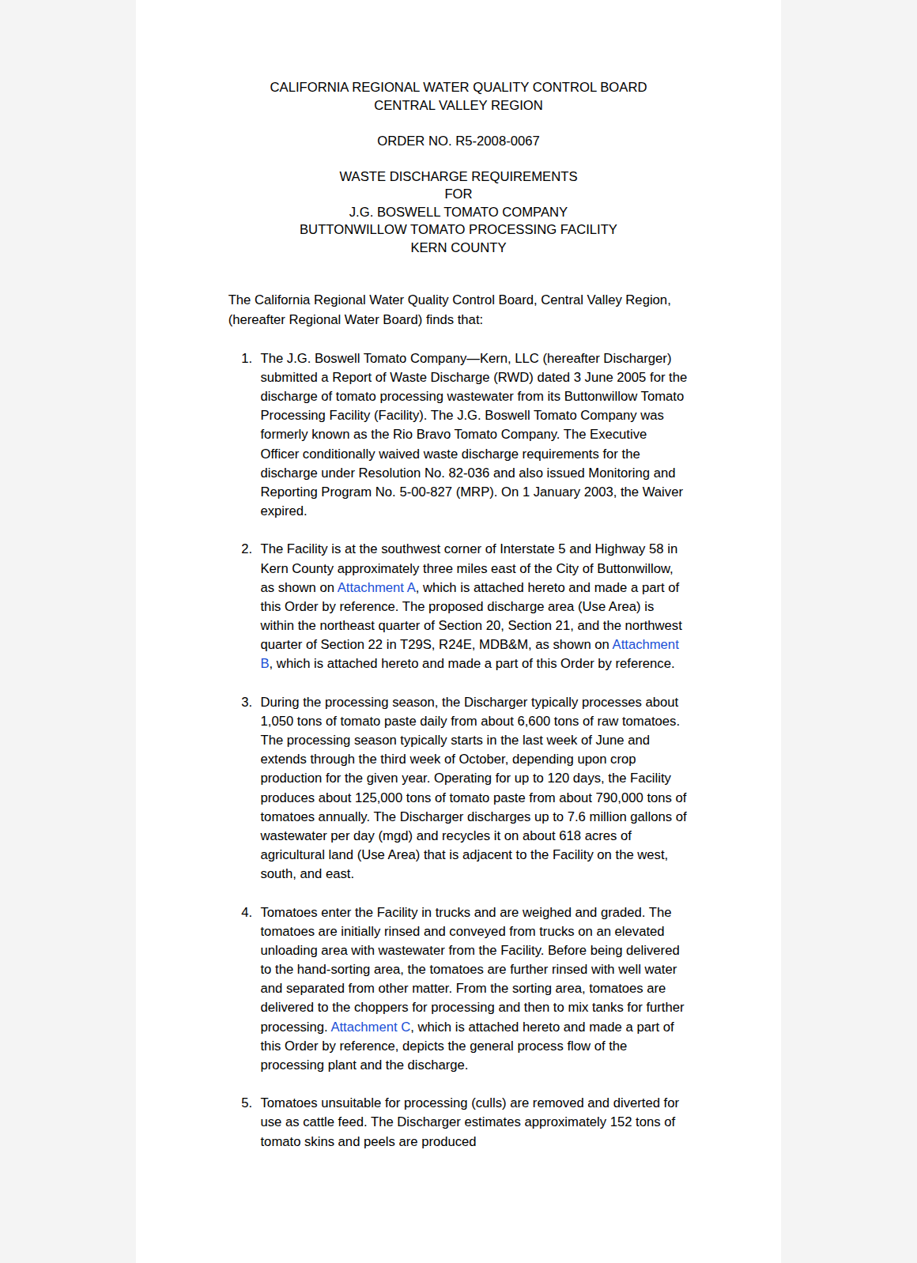CALIFORNIA REGIONAL WATER QUALITY CONTROL BOARD
CENTRAL VALLEY REGION
ORDER NO. R5-2008-0067
WASTE DISCHARGE REQUIREMENTS
FOR
J.G. BOSWELL TOMATO COMPANY
BUTTONWILLOW TOMATO PROCESSING FACILITY
KERN COUNTY
The California Regional Water Quality Control Board, Central Valley Region, (hereafter Regional Water Board) finds that:
The J.G. Boswell Tomato Company—Kern, LLC (hereafter Discharger) submitted a Report of Waste Discharge (RWD) dated 3 June 2005 for the discharge of tomato processing wastewater from its Buttonwillow Tomato Processing Facility (Facility). The J.G. Boswell Tomato Company was formerly known as the Rio Bravo Tomato Company. The Executive Officer conditionally waived waste discharge requirements for the discharge under Resolution No. 82-036 and also issued Monitoring and Reporting Program No. 5-00-827 (MRP). On 1 January 2003, the Waiver expired.
The Facility is at the southwest corner of Interstate 5 and Highway 58 in Kern County approximately three miles east of the City of Buttonwillow, as shown on Attachment A, which is attached hereto and made a part of this Order by reference. The proposed discharge area (Use Area) is within the northeast quarter of Section 20, Section 21, and the northwest quarter of Section 22 in T29S, R24E, MDB&M, as shown on Attachment B, which is attached hereto and made a part of this Order by reference.
During the processing season, the Discharger typically processes about 1,050 tons of tomato paste daily from about 6,600 tons of raw tomatoes. The processing season typically starts in the last week of June and extends through the third week of October, depending upon crop production for the given year. Operating for up to 120 days, the Facility produces about 125,000 tons of tomato paste from about 790,000 tons of tomatoes annually. The Discharger discharges up to 7.6 million gallons of wastewater per day (mgd) and recycles it on about 618 acres of agricultural land (Use Area) that is adjacent to the Facility on the west, south, and east.
Tomatoes enter the Facility in trucks and are weighed and graded. The tomatoes are initially rinsed and conveyed from trucks on an elevated unloading area with wastewater from the Facility. Before being delivered to the hand-sorting area, the tomatoes are further rinsed with well water and separated from other matter. From the sorting area, tomatoes are delivered to the choppers for processing and then to mix tanks for further processing. Attachment C, which is attached hereto and made a part of this Order by reference, depicts the general process flow of the processing plant and the discharge.
Tomatoes unsuitable for processing (culls) are removed and diverted for use as cattle feed. The Discharger estimates approximately 152 tons of tomato skins and peels are produced